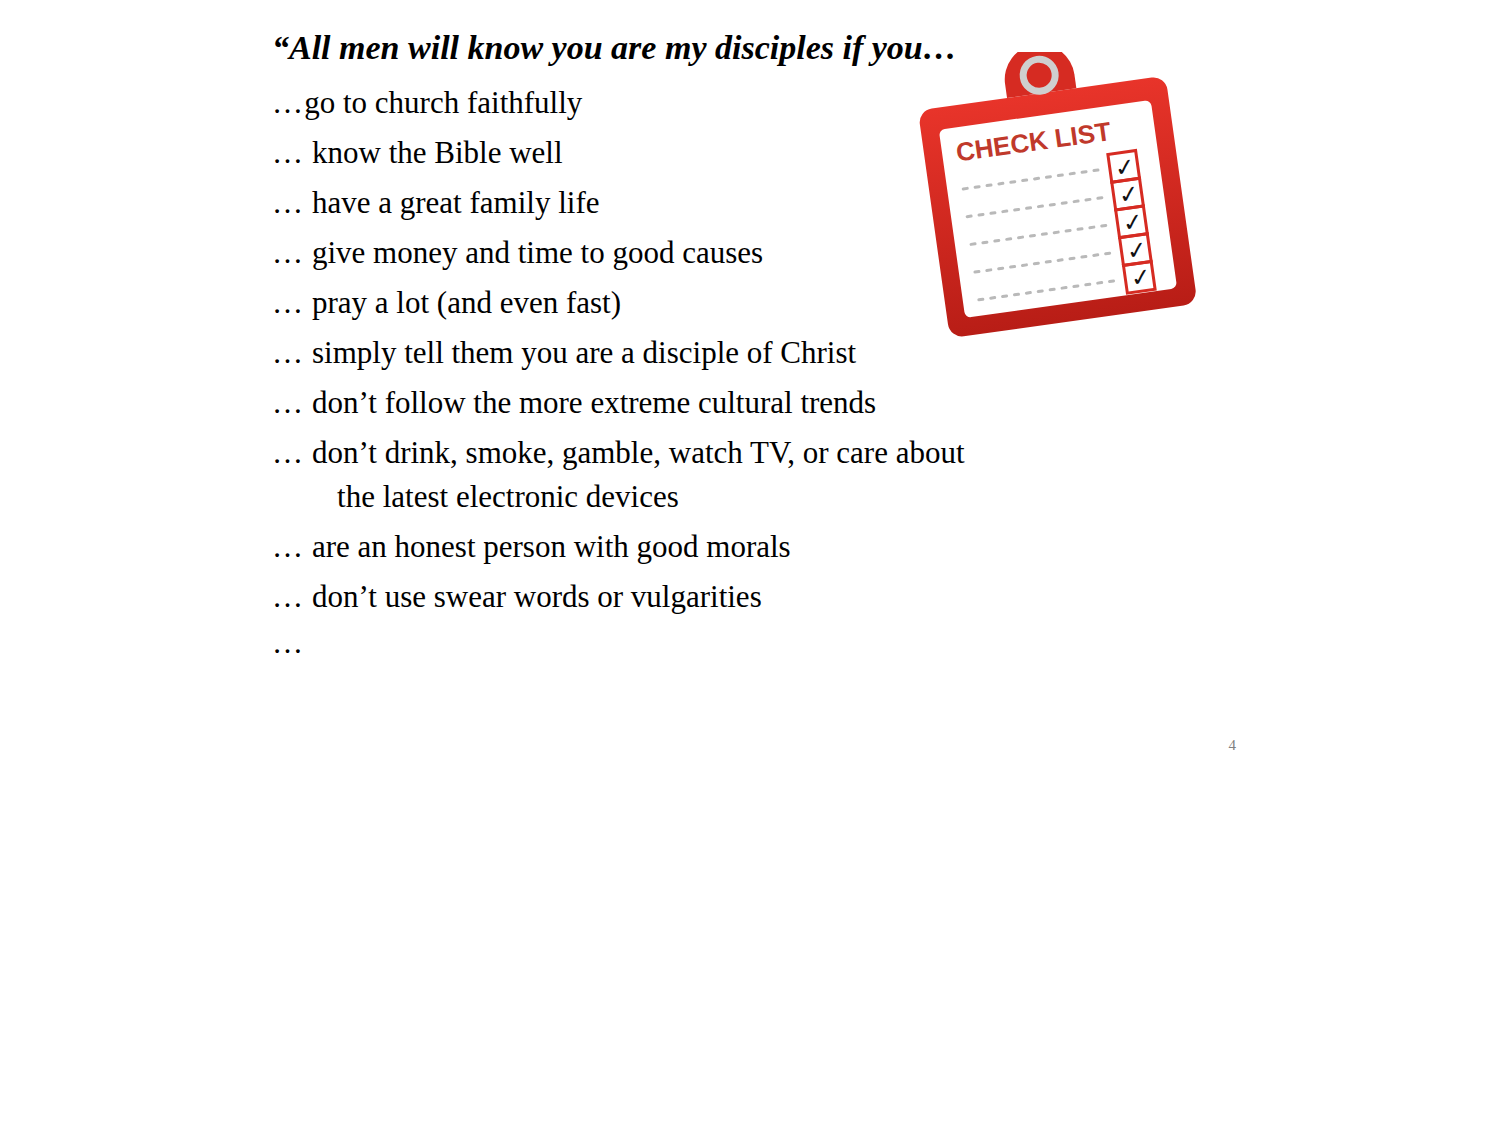“All men will know you are my disciples if you…
…go to church faithfully
… know the Bible well
… have a great family life
… give money and time to good causes
… pray a lot (and even fast)
… simply tell them you are a disciple of Christ
… don’t follow the more extreme cultural trends
… don’t drink, smoke, gamble, watch TV, or care aboutthe latest electronic devices
… are an honest person with good morals
… don’t use swear words or vulgarities
…
4